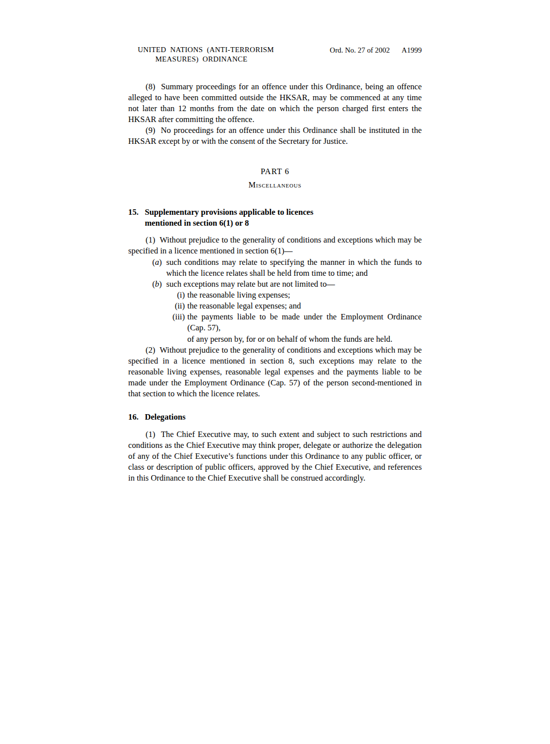UNITED NATIONS (ANTI-TERRORISM MEASURES) ORDINANCE
Ord. No. 27 of 2002 A1999
(8) Summary proceedings for an offence under this Ordinance, being an offence alleged to have been committed outside the HKSAR, may be commenced at any time not later than 12 months from the date on which the person charged first enters the HKSAR after committing the offence.
(9) No proceedings for an offence under this Ordinance shall be instituted in the HKSAR except by or with the consent of the Secretary for Justice.
PART 6
Miscellaneous
15. Supplementary provisions applicable to licences mentioned in section 6(1) or 8
(1) Without prejudice to the generality of conditions and exceptions which may be specified in a licence mentioned in section 6(1)—
(a) such conditions may relate to specifying the manner in which the funds to which the licence relates shall be held from time to time; and
(b) such exceptions may relate but are not limited to—
(i) the reasonable living expenses;
(ii) the reasonable legal expenses; and
(iii) the payments liable to be made under the Employment Ordinance (Cap. 57),
of any person by, for or on behalf of whom the funds are held.
(2) Without prejudice to the generality of conditions and exceptions which may be specified in a licence mentioned in section 8, such exceptions may relate to the reasonable living expenses, reasonable legal expenses and the payments liable to be made under the Employment Ordinance (Cap. 57) of the person second-mentioned in that section to which the licence relates.
16. Delegations
(1) The Chief Executive may, to such extent and subject to such restrictions and conditions as the Chief Executive may think proper, delegate or authorize the delegation of any of the Chief Executive’s functions under this Ordinance to any public officer, or class or description of public officers, approved by the Chief Executive, and references in this Ordinance to the Chief Executive shall be construed accordingly.